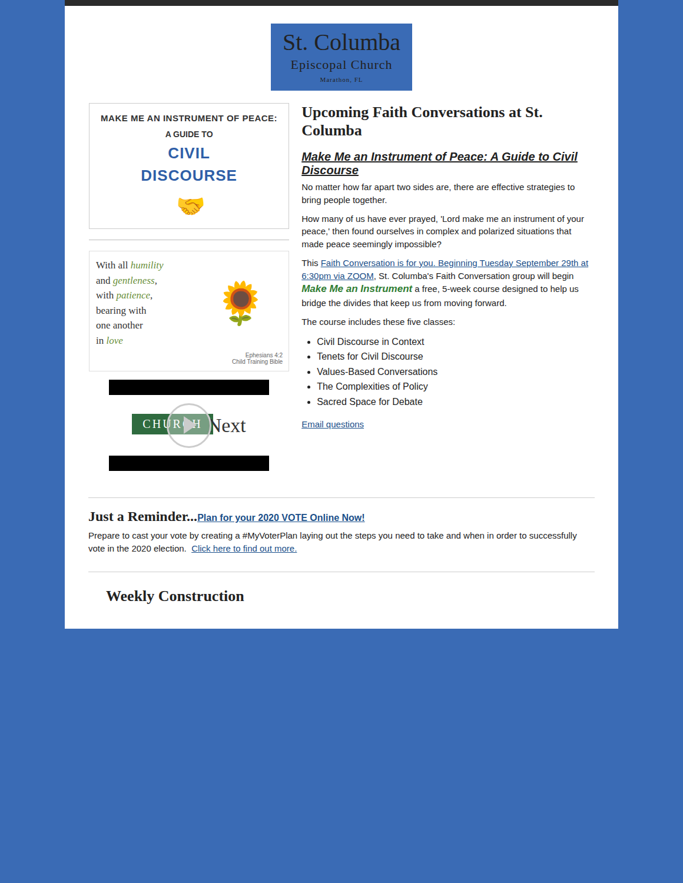St. Columba
Episcopal Church
Marathon, FL
| MAKE ME AN INSTRUMENT OF PEACE: A GUIDE TO CIVIL DISCOURSE 🤝 / With all humility and gentleness , with patience , bearing with one another in love / 🌻 / Ephesians 4:2 Child Training Bible CHURCH Next | Upcoming Faith Conversations at St. Columba Make Me an Instrument of Peace: A Guide to Civil Discourse No matter how far apart two sides are, there are effective strategies to bring people together. How many of us have ever prayed, 'Lord make me an instrument of your peace,' then found ourselves in complex and polarized situations that made peace seemingly impossible? This Faith Conversation is for you. Beginning Tuesday September 29th at 6:30pm via ZOOM , St. Columba's Faith Conversation group will begin Make Me an Instrument a free, 5-week course designed to help us bridge the divides that keep us from moving forward. The course includes these five classes: Civil Discourse in Context Tenets for Civil Discourse Values-Based Conversations The Complexities of Policy Sacred Space for Debate Email questions |
Just a Reminder... Plan for your 2020 VOTE Online Now!
Prepare to cast your vote by creating a #MyVoterPlan laying out the steps you need to take and when in order to successfully vote in the 2020 election. Click here to find out more.
Weekly Construction